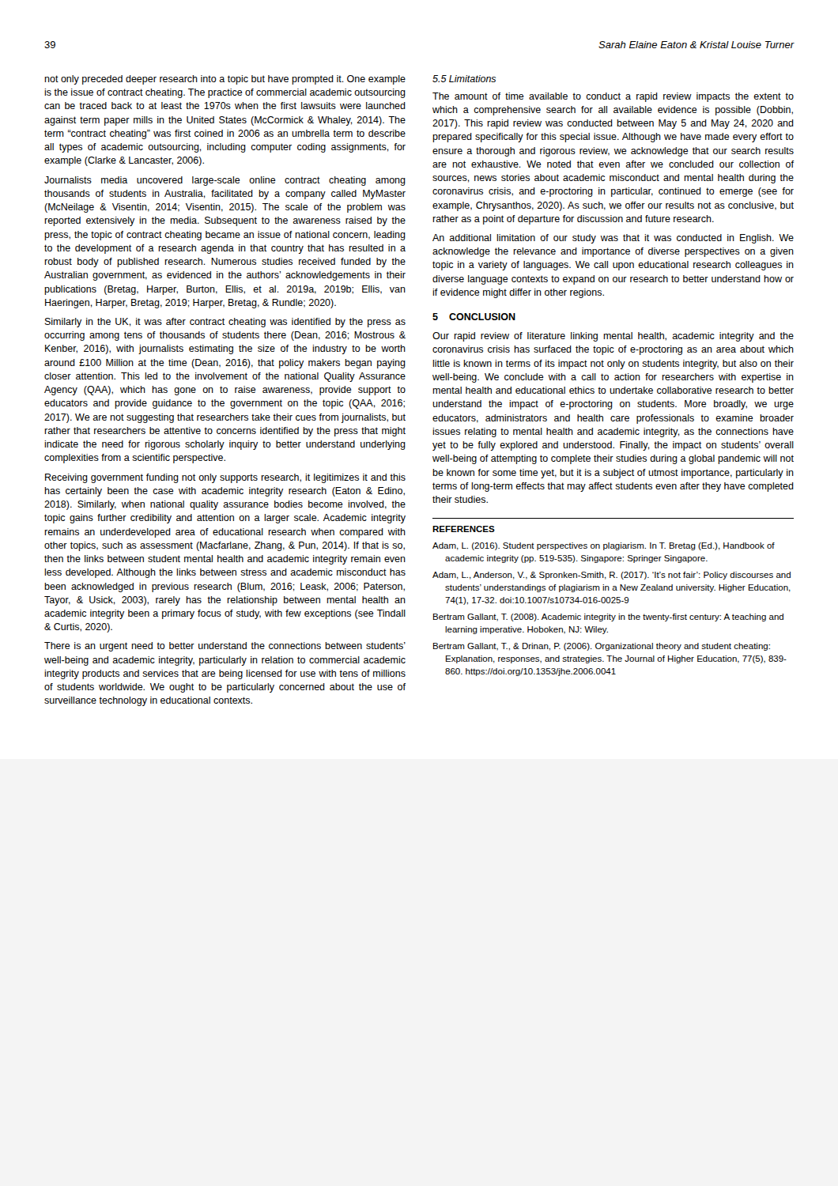39 Sarah Elaine Eaton & Kristal Louise Turner
not only preceded deeper research into a topic but have prompted it. One example is the issue of contract cheating. The practice of commercial academic outsourcing can be traced back to at least the 1970s when the first lawsuits were launched against term paper mills in the United States (McCormick & Whaley, 2014). The term “contract cheating” was first coined in 2006 as an umbrella term to describe all types of academic outsourcing, including computer coding assignments, for example (Clarke & Lancaster, 2006).
Journalists media uncovered large-scale online contract cheating among thousands of students in Australia, facilitated by a company called MyMaster (McNeilage & Visentin, 2014; Visentin, 2015). The scale of the problem was reported extensively in the media. Subsequent to the awareness raised by the press, the topic of contract cheating became an issue of national concern, leading to the development of a research agenda in that country that has resulted in a robust body of published research. Numerous studies received funded by the Australian government, as evidenced in the authors’ acknowledgements in their publications (Bretag, Harper, Burton, Ellis, et al. 2019a, 2019b; Ellis, van Haeringen, Harper, Bretag, 2019; Harper, Bretag, & Rundle; 2020).
Similarly in the UK, it was after contract cheating was identified by the press as occurring among tens of thousands of students there (Dean, 2016; Mostrous & Kenber, 2016), with journalists estimating the size of the industry to be worth around £100 Million at the time (Dean, 2016), that policy makers began paying closer attention. This led to the involvement of the national Quality Assurance Agency (QAA), which has gone on to raise awareness, provide support to educators and provide guidance to the government on the topic (QAA, 2016; 2017). We are not suggesting that researchers take their cues from journalists, but rather that researchers be attentive to concerns identified by the press that might indicate the need for rigorous scholarly inquiry to better understand underlying complexities from a scientific perspective.
Receiving government funding not only supports research, it legitimizes it and this has certainly been the case with academic integrity research (Eaton & Edino, 2018). Similarly, when national quality assurance bodies become involved, the topic gains further credibility and attention on a larger scale. Academic integrity remains an underdeveloped area of educational research when compared with other topics, such as assessment (Macfarlane, Zhang, & Pun, 2014). If that is so, then the links between student mental health and academic integrity remain even less developed. Although the links between stress and academic misconduct has been acknowledged in previous research (Blum, 2016; Leask, 2006; Paterson, Tayor, & Usick, 2003), rarely has the relationship between mental health an academic integrity been a primary focus of study, with few exceptions (see Tindall & Curtis, 2020).
There is an urgent need to better understand the connections between students’ well-being and academic integrity, particularly in relation to commercial academic integrity products and services that are being licensed for use with tens of millions of students worldwide. We ought to be particularly concerned about the use of surveillance technology in educational contexts.
5.5 Limitations
The amount of time available to conduct a rapid review impacts the extent to which a comprehensive search for all available evidence is possible (Dobbin, 2017). This rapid review was conducted between May 5 and May 24, 2020 and prepared specifically for this special issue. Although we have made every effort to ensure a thorough and rigorous review, we acknowledge that our search results are not exhaustive. We noted that even after we concluded our collection of sources, news stories about academic misconduct and mental health during the coronavirus crisis, and e-proctoring in particular, continued to emerge (see for example, Chrysanthos, 2020). As such, we offer our results not as conclusive, but rather as a point of departure for discussion and future research.
An additional limitation of our study was that it was conducted in English. We acknowledge the relevance and importance of diverse perspectives on a given topic in a variety of languages. We call upon educational research colleagues in diverse language contexts to expand on our research to better understand how or if evidence might differ in other regions.
5 Conclusion
Our rapid review of literature linking mental health, academic integrity and the coronavirus crisis has surfaced the topic of e-proctoring as an area about which little is known in terms of its impact not only on students integrity, but also on their well-being. We conclude with a call to action for researchers with expertise in mental health and educational ethics to undertake collaborative research to better understand the impact of e-proctoring on students. More broadly, we urge educators, administrators and health care professionals to examine broader issues relating to mental health and academic integrity, as the connections have yet to be fully explored and understood. Finally, the impact on students’ overall well-being of attempting to complete their studies during a global pandemic will not be known for some time yet, but it is a subject of utmost importance, particularly in terms of long-term effects that may affect students even after they have completed their studies.
References
Adam, L. (2016). Student perspectives on plagiarism. In T. Bretag (Ed.), Handbook of academic integrity (pp. 519-535). Singapore: Springer Singapore.
Adam, L., Anderson, V., & Spronken-Smith, R. (2017). ‘It’s not fair’: Policy discourses and students’ understandings of plagiarism in a New Zealand university. Higher Education, 74(1), 17-32. doi:10.1007/s10734-016-0025-9
Bertram Gallant, T. (2008). Academic integrity in the twenty-first century: A teaching and learning imperative. Hoboken, NJ: Wiley.
Bertram Gallant, T., & Drinan, P. (2006). Organizational theory and student cheating: Explanation, responses, and strategies. The Journal of Higher Education, 77(5), 839-860. https://doi.org/10.1353/jhe.2006.0041